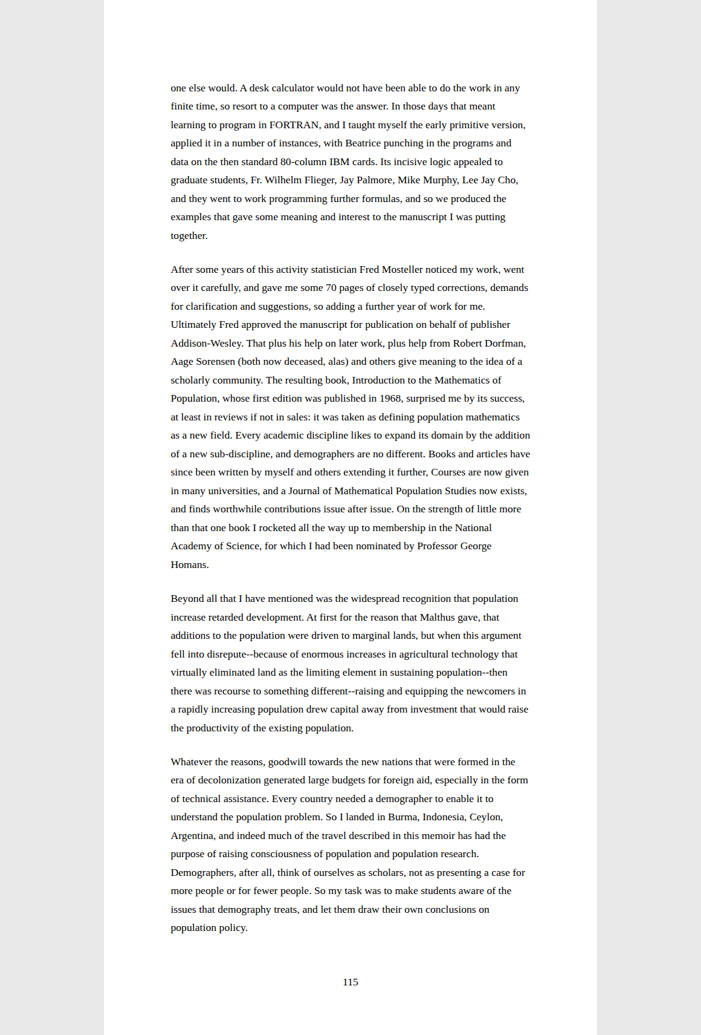one else would. A desk calculator would not have been able to do the work in any finite time, so resort to a computer was the answer. In those days that meant learning to program in FORTRAN, and I taught myself the early primitive version, applied it in a number of instances, with Beatrice punching in the programs and data on the then standard 80-column IBM cards. Its incisive logic appealed to graduate students, Fr. Wilhelm Flieger, Jay Palmore, Mike Murphy, Lee Jay Cho, and they went to work programming further formulas, and so we produced the examples that gave some meaning and interest to the manuscript I was putting together.
After some years of this activity statistician Fred Mosteller noticed my work, went over it carefully, and gave me some 70 pages of closely typed corrections, demands for clarification and suggestions, so adding a further year of work for me. Ultimately Fred approved the manuscript for publication on behalf of publisher Addison-Wesley. That plus his help on later work, plus help from Robert Dorfman, Aage Sorensen (both now deceased, alas) and others give meaning to the idea of a scholarly community. The resulting book, Introduction to the Mathematics of Population, whose first edition was published in 1968, surprised me by its success, at least in reviews if not in sales: it was taken as defining population mathematics as a new field. Every academic discipline likes to expand its domain by the addition of a new sub-discipline, and demographers are no different. Books and articles have since been written by myself and others extending it further, Courses are now given in many universities, and a Journal of Mathematical Population Studies now exists, and finds worthwhile contributions issue after issue. On the strength of little more than that one book I rocketed all the way up to membership in the National Academy of Science, for which I had been nominated by Professor George Homans.
Beyond all that I have mentioned was the widespread recognition that population increase retarded development. At first for the reason that Malthus gave, that additions to the population were driven to marginal lands, but when this argument fell into disrepute--because of enormous increases in agricultural technology that virtually eliminated land as the limiting element in sustaining population--then there was recourse to something different--raising and equipping the newcomers in a rapidly increasing population drew capital away from investment that would raise the productivity of the existing population.
Whatever the reasons, goodwill towards the new nations that were formed in the era of decolonization generated large budgets for foreign aid, especially in the form of technical assistance. Every country needed a demographer to enable it to understand the population problem. So I landed in Burma, Indonesia, Ceylon, Argentina, and indeed much of the travel described in this memoir has had the purpose of raising consciousness of population and population research. Demographers, after all, think of ourselves as scholars, not as presenting a case for more people or for fewer people. So my task was to make students aware of the issues that demography treats, and let them draw their own conclusions on population policy.
115